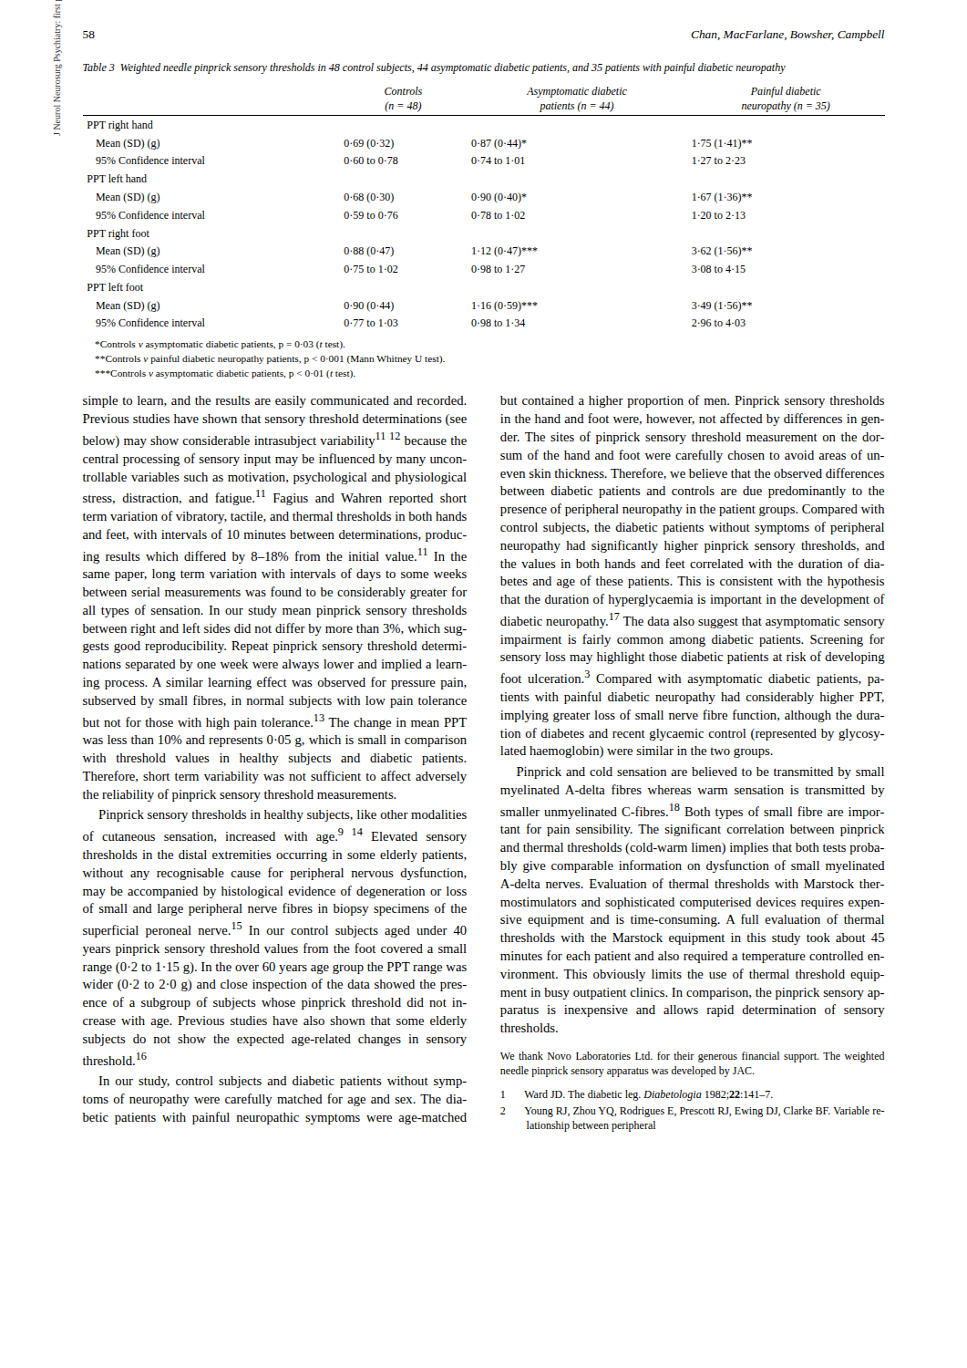58 Chan, MacFarlane, Bowsher, Campbell
Table 3 Weighted needle pinprick sensory thresholds in 48 control subjects, 44 asymptomatic diabetic patients, and 35 patients with painful diabetic neuropathy
| | Controls (n = 48) | Asymptomatic diabetic patients (n = 44) | Painful diabetic neuropathy (n = 35) |
| --- | --- | --- | --- |
| PPT right hand | | | |
| Mean (SD) (g) | 0·69 (0·32) | 0·87 (0·44)* | 1·75 (1·41)** |
| 95% Confidence interval | 0·60 to 0·78 | 0·74 to 1·01 | 1·27 to 2·23 |
| PPT left hand | | | |
| Mean (SD) (g) | 0·68 (0·30) | 0·90 (0·40)* | 1·67 (1·36)** |
| 95% Confidence interval | 0·59 to 0·76 | 0·78 to 1·02 | 1·20 to 2·13 |
| PPT right foot | | | |
| Mean (SD) (g) | 0·88 (0·47) | 1·12 (0·47)*** | 3·62 (1·56)** |
| 95% Confidence interval | 0·75 to 1·02 | 0·98 to 1·27 | 3·08 to 4·15 |
| PPT left foot | | | |
| Mean (SD) (g) | 0·90 (0·44) | 1·16 (0·59)*** | 3·49 (1·56)** |
| 95% Confidence interval | 0·77 to 1·03 | 0·98 to 1·34 | 2·96 to 4·03 |
*Controls v asymptomatic diabetic patients, p = 0·03 (t test).
**Controls v painful diabetic neuropathy patients, p < 0·001 (Mann Whitney U test).
***Controls v asymptomatic diabetic patients, p < 0·01 (t test).
simple to learn, and the results are easily communicated and recorded. Previous studies have shown that sensory threshold determinations (see below) may show considerable intrasubject variability11 12 because the central processing of sensory input may be influenced by many uncontrollable variables such as motivation, psychological and physiological stress, distraction, and fatigue.11 Fagius and Wahren reported short term variation of vibratory, tactile, and thermal thresholds in both hands and feet, with intervals of 10 minutes between determinations, producing results which differed by 8–18% from the initial value.11 In the same paper, long term variation with intervals of days to some weeks between serial measurements was found to be considerably greater for all types of sensation. In our study mean pinprick sensory thresholds between right and left sides did not differ by more than 3%, which suggests good reproducibility. Repeat pinprick sensory threshold determinations separated by one week were always lower and implied a learning process. A similar learning effect was observed for pressure pain, subserved by small fibres, in normal subjects with low pain tolerance but not for those with high pain tolerance.13 The change in mean PPT was less than 10% and represents 0·05 g, which is small in comparison with threshold values in healthy subjects and diabetic patients. Therefore, short term variability was not sufficient to affect adversely the reliability of pinprick sensory threshold measurements.
Pinprick sensory thresholds in healthy subjects, like other modalities of cutaneous sensation, increased with age.9 14 Elevated sensory thresholds in the distal extremities occurring in some elderly patients, without any recognisable cause for peripheral nervous dysfunction, may be accompanied by histological evidence of degeneration or loss of small and large peripheral nerve fibres in biopsy specimens of the superficial peroneal nerve.15 In our control subjects aged under 40 years pinprick sensory threshold values from the foot covered a small range (0·2 to 1·15 g). In the over 60 years age group the PPT range was wider (0·2 to 2·0 g) and close inspection of the data showed the presence of a subgroup of subjects whose pinprick threshold did not increase with age. Previous studies have also shown that some elderly subjects do not show the expected age-related changes in sensory threshold.16
In our study, control subjects and diabetic patients without symptoms of neuropathy were carefully matched for age and sex. The diabetic patients with painful neuropathic symptoms were age-matched but contained a higher proportion of men. Pinprick sensory thresholds in the hand and foot were, however, not affected by differences in gender. The sites of pinprick sensory threshold measurement on the dorsum of the hand and foot were carefully chosen to avoid areas of uneven skin thickness. Therefore, we believe that the observed differences between diabetic patients and controls are due predominantly to the presence of peripheral neuropathy in the patient groups. Compared with control subjects, the diabetic patients without symptoms of peripheral neuropathy had significantly higher pinprick sensory thresholds, and the values in both hands and feet correlated with the duration of diabetes and age of these patients. This is consistent with the hypothesis that the duration of hyperglycaemia is important in the development of diabetic neuropathy.17 The data also suggest that asymptomatic sensory impairment is fairly common among diabetic patients. Screening for sensory loss may highlight those diabetic patients at risk of developing foot ulceration.3 Compared with asymptomatic diabetic patients, patients with painful diabetic neuropathy had considerably higher PPT, implying greater loss of small nerve fibre function, although the duration of diabetes and recent glycaemic control (represented by glycosylated haemoglobin) were similar in the two groups.
Pinprick and cold sensation are believed to be transmitted by small myelinated A-delta fibres whereas warm sensation is transmitted by smaller unmyelinated C-fibres.18 Both types of small fibre are important for pain sensibility. The significant correlation between pinprick and thermal thresholds (cold-warm limen) implies that both tests probably give comparable information on dysfunction of small myelinated A-delta nerves. Evaluation of thermal thresholds with Marstock thermostimulators and sophisticated computerised devices requires expensive equipment and is time-consuming. A full evaluation of thermal thresholds with the Marstock equipment in this study took about 45 minutes for each patient and also required a temperature controlled environment. This obviously limits the use of thermal threshold equipment in busy outpatient clinics. In comparison, the pinprick sensory apparatus is inexpensive and allows rapid determination of sensory thresholds.
We thank Novo Laboratories Ltd. for their generous financial support. The weighted needle pinprick sensory apparatus was developed by JAC.
1 Ward JD. The diabetic leg. Diabetologia 1982;22:141–7.
2 Young RJ, Zhou YQ, Rodrigues E, Prescott RJ, Ewing DJ, Clarke BF. Variable relationship between peripheral
J Neurol Neurosurg Psychiatry: first published as 10.1136/jnnp.55.1.56 on 1 January 1992. Downloaded from http://jnnp.bmj.com/ on 6 August 2019 by guest. Protected by copyright.